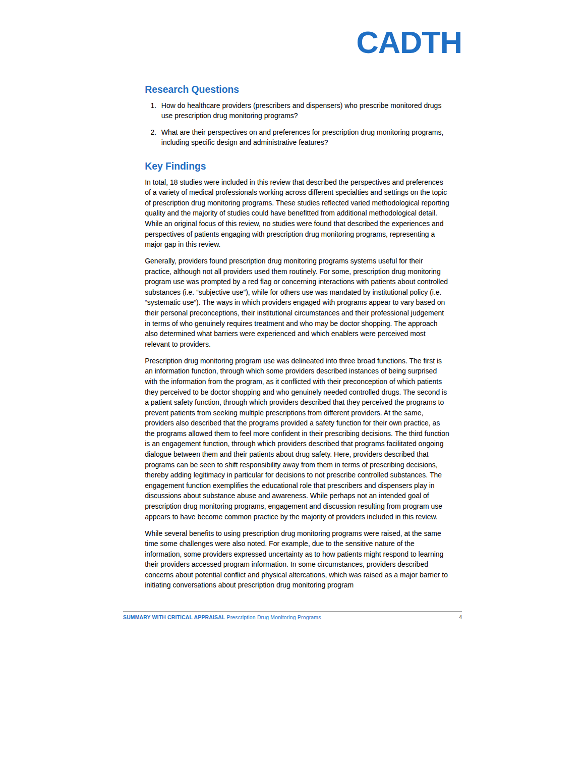CADTH
Research Questions
How do healthcare providers (prescribers and dispensers) who prescribe monitored drugs use prescription drug monitoring programs?
What are their perspectives on and preferences for prescription drug monitoring programs, including specific design and administrative features?
Key Findings
In total, 18 studies were included in this review that described the perspectives and preferences of a variety of medical professionals working across different specialties and settings on the topic of prescription drug monitoring programs. These studies reflected varied methodological reporting quality and the majority of studies could have benefitted from additional methodological detail. While an original focus of this review, no studies were found that described the experiences and perspectives of patients engaging with prescription drug monitoring programs, representing a major gap in this review.
Generally, providers found prescription drug monitoring programs systems useful for their practice, although not all providers used them routinely. For some, prescription drug monitoring program use was prompted by a red flag or concerning interactions with patients about controlled substances (i.e. “subjective use”), while for others use was mandated by institutional policy (i.e. “systematic use”). The ways in which providers engaged with programs appear to vary based on their personal preconceptions, their institutional circumstances and their professional judgement in terms of who genuinely requires treatment and who may be doctor shopping. The approach also determined what barriers were experienced and which enablers were perceived most relevant to providers.
Prescription drug monitoring program use was delineated into three broad functions. The first is an information function, through which some providers described instances of being surprised with the information from the program, as it conflicted with their preconception of which patients they perceived to be doctor shopping and who genuinely needed controlled drugs. The second is a patient safety function, through which providers described that they perceived the programs to prevent patients from seeking multiple prescriptions from different providers. At the same, providers also described that the programs provided a safety function for their own practice, as the programs allowed them to feel more confident in their prescribing decisions. The third function is an engagement function, through which providers described that programs facilitated ongoing dialogue between them and their patients about drug safety. Here, providers described that programs can be seen to shift responsibility away from them in terms of prescribing decisions, thereby adding legitimacy in particular for decisions to not prescribe controlled substances. The engagement function exemplifies the educational role that prescribers and dispensers play in discussions about substance abuse and awareness. While perhaps not an intended goal of prescription drug monitoring programs, engagement and discussion resulting from program use appears to have become common practice by the majority of providers included in this review.
While several benefits to using prescription drug monitoring programs were raised, at the same time some challenges were also noted. For example, due to the sensitive nature of the information, some providers expressed uncertainty as to how patients might respond to learning their providers accessed program information. In some circumstances, providers described concerns about potential conflict and physical altercations, which was raised as a major barrier to initiating conversations about prescription drug monitoring program
SUMMARY WITH CRITICAL APPRAISAL Prescription Drug Monitoring Programs
4